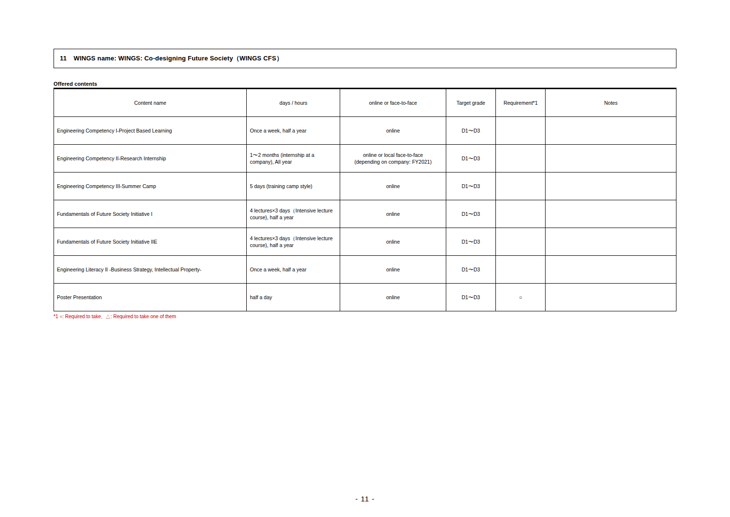11 WINGS name: WINGS: Co-designing Future Society（WINGS CFS）
Offered contents
| Content name | days / hours | online or face-to-face | Target grade | Requirement*1 | Notes |
| --- | --- | --- | --- | --- | --- |
| Engineering Competency I-Project Based Learning | Once a week, half a year | online | D1〜D3 | | |
| Engineering Competency II-Research Internship | 1〜2 months (internship at a company), All year | online or local face-to-face (depending on company: FY2021) | D1〜D3 | | |
| Engineering Competency III-Summer Camp | 5 days (training camp style) | online | D1〜D3 | | |
| Fundamentals of Future Society Initiative I | 4 lectures×3 days（Intensive lecture course), half a year | online | D1〜D3 | | |
| Fundamentals of Future Society Initiative IIE | 4 lectures×3 days（Intensive lecture course), half a year | online | D1〜D3 | | |
| Engineering Literacy II -Business Strategy, Intellectual Property- | Once a week, half a year | online | D1〜D3 | | |
| Poster Presentation | half a day | online | D1〜D3 | ○ | |
*1 ○: Required to take、△: Required to take one of them
- 11 -